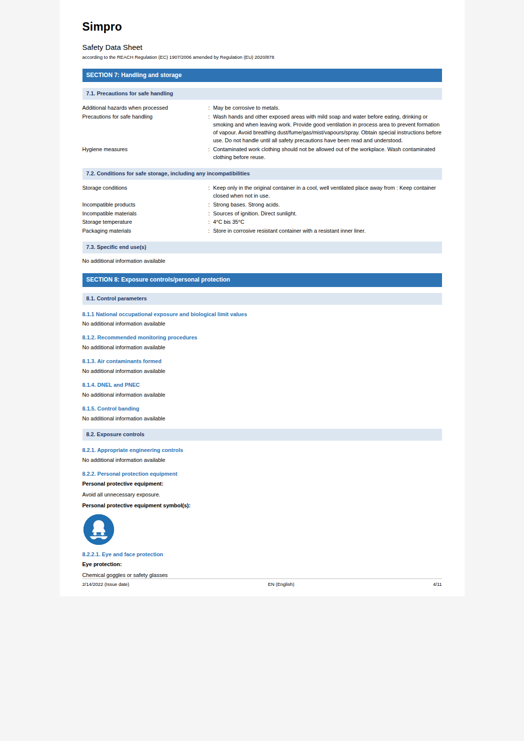Simpro
Safety Data Sheet
according to the REACH Regulation (EC) 1907/2006 amended by Regulation (EU) 2020/878
SECTION 7: Handling and storage
7.1. Precautions for safe handling
| Additional hazards when processed | : | May be corrosive to metals. |
| Precautions for safe handling | : | Wash hands and other exposed areas with mild soap and water before eating, drinking or smoking and when leaving work. Provide good ventilation in process area to prevent formation of vapour. Avoid breathing dust/fume/gas/mist/vapours/spray. Obtain special instructions before use. Do not handle until all safety precautions have been read and understood. |
| Hygiene measures | : | Contaminated work clothing should not be allowed out of the workplace. Wash contaminated clothing before reuse. |
7.2. Conditions for safe storage, including any incompatibilities
| Storage conditions | : | Keep only in the original container in a cool, well ventilated place away from : Keep container closed when not in use. |
| Incompatible products | : | Strong bases. Strong acids. |
| Incompatible materials | : | Sources of ignition. Direct sunlight. |
| Storage temperature | : | 4°C bis 35°C |
| Packaging materials | : | Store in corrosive resistant container with a resistant inner liner. |
7.3. Specific end use(s)
No additional information available
SECTION 8: Exposure controls/personal protection
8.1. Control parameters
8.1.1 National occupational exposure and biological limit values
No additional information available
8.1.2. Recommended monitoring procedures
No additional information available
8.1.3. Air contaminants formed
No additional information available
8.1.4. DNEL and PNEC
No additional information available
8.1.5. Control banding
No additional information available
8.2. Exposure controls
8.2.1. Appropriate engineering controls
No additional information available
8.2.2. Personal protection equipment
Personal protective equipment:
Avoid all unnecessary exposure.
Personal protective equipment symbol(s):
8.2.2.1. Eye and face protection
Eye protection:
Chemical goggles or safety glasses
2/14/2022 (Issue date)
EN (English)
4/11